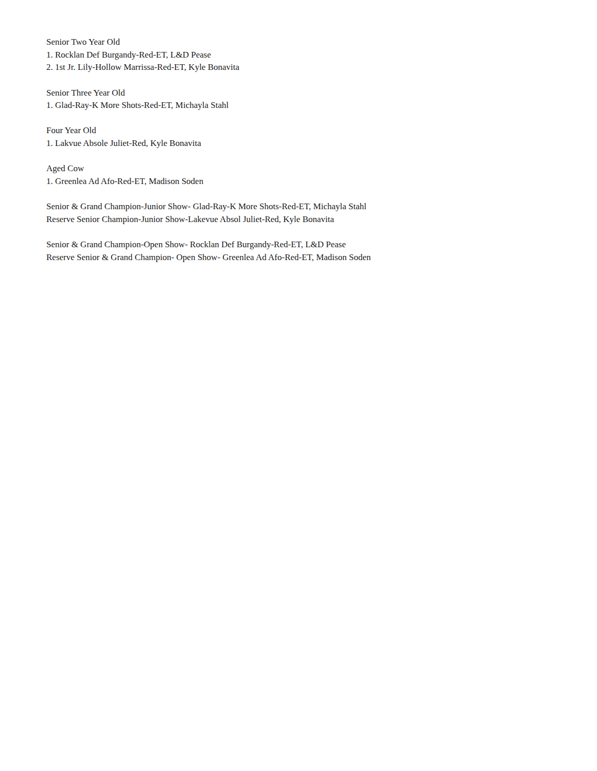Senior Two Year Old
1. Rocklan Def Burgandy-Red-ET, L&D Pease
2. 1st Jr. Lily-Hollow Marrissa-Red-ET, Kyle Bonavita
Senior Three Year Old
1. Glad-Ray-K More Shots-Red-ET, Michayla Stahl
Four Year Old
1. Lakvue Absole Juliet-Red, Kyle Bonavita
Aged Cow
1. Greenlea Ad Afo-Red-ET, Madison Soden
Senior & Grand Champion-Junior Show- Glad-Ray-K More Shots-Red-ET, Michayla Stahl
Reserve Senior Champion-Junior Show-Lakevue Absol Juliet-Red, Kyle Bonavita
Senior & Grand Champion-Open Show- Rocklan Def Burgandy-Red-ET, L&D Pease
Reserve Senior & Grand Champion- Open Show- Greenlea Ad Afo-Red-ET, Madison Soden